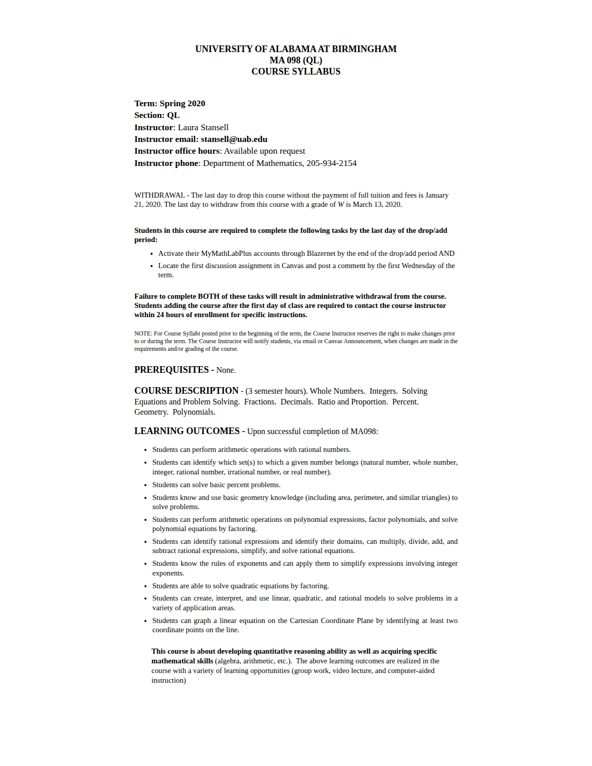UNIVERSITY OF ALABAMA AT BIRMINGHAM
MA 098 (QL)
COURSE SYLLABUS
Term: Spring 2020
Section: QL
Instructor: Laura Stansell
Instructor email: stansell@uab.edu
Instructor office hours: Available upon request
Instructor phone: Department of Mathematics, 205-934-2154
WITHDRAWAL - The last day to drop this course without the payment of full tuition and fees is January 21, 2020. The last day to withdraw from this course with a grade of W is March 13, 2020.
Students in this course are required to complete the following tasks by the last day of the drop/add period:
Activate their MyMathLabPlus accounts through Blazernet by the end of the drop/add period AND
Locate the first discussion assignment in Canvas and post a comment by the first Wednesday of the term.
Failure to complete BOTH of these tasks will result in administrative withdrawal from the course. Students adding the course after the first day of class are required to contact the course instructor within 24 hours of enrollment for specific instructions.
NOTE: For Course Syllabi posted prior to the beginning of the term, the Course Instructor reserves the right to make changes prior to or during the term. The Course Instructor will notify students, via email or Canvas Announcement, when changes are made in the requirements and/or grading of the course.
PREREQUISITES -
None.
COURSE DESCRIPTION
- (3 semester hours). Whole Numbers. Integers. Solving Equations and Problem Solving. Fractions. Decimals. Ratio and Proportion. Percent. Geometry. Polynomials.
LEARNING OUTCOMES -
Upon successful completion of MA098:
Students can perform arithmetic operations with rational numbers.
Students can identify which set(s) to which a given number belongs (natural number, whole number, integer, rational number, irrational number, or real number).
Students can solve basic percent problems.
Students know and use basic geometry knowledge (including area, perimeter, and similar triangles) to solve problems.
Students can perform arithmetic operations on polynomial expressions, factor polynomials, and solve polynomial equations by factoring.
Students can identify rational expressions and identify their domains, can multiply, divide, add, and subtract rational expressions, simplify, and solve rational equations.
Students know the rules of exponents and can apply them to simplify expressions involving integer exponents.
Students are able to solve quadratic equations by factoring.
Students can create, interpret, and use linear, quadratic, and rational models to solve problems in a variety of application areas.
Students can graph a linear equation on the Cartesian Coordinate Plane by identifying at least two coordinate points on the line.
This course is about developing quantitative reasoning ability as well as acquiring specific mathematical skills (algebra, arithmetic, etc.). The above learning outcomes are realized in the course with a variety of learning opportunities (group work, video lecture, and computer-aided instruction)